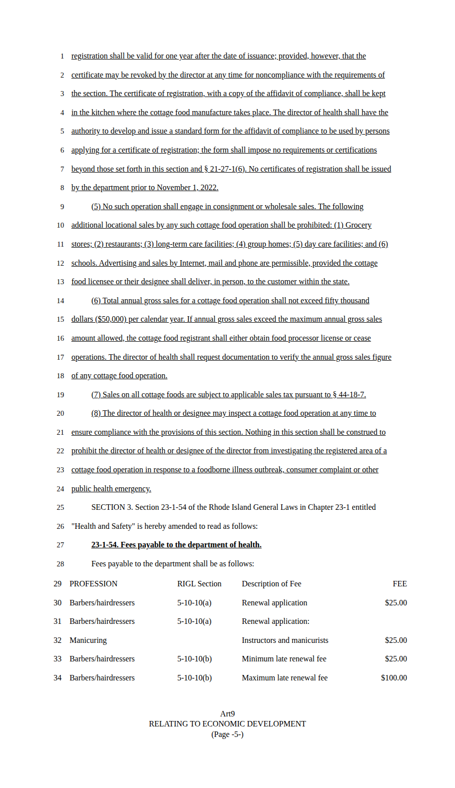1
registration shall be valid for one year after the date of issuance; provided, however, that the
2
certificate may be revoked by the director at any time for noncompliance with the requirements of
3
the section. The certificate of registration, with a copy of the affidavit of compliance, shall be kept
4
in the kitchen where the cottage food manufacture takes place. The director of health shall have the
5
authority to develop and issue a standard form for the affidavit of compliance to be used by persons
6
applying for a certificate of registration; the form shall impose no requirements or certifications
7
beyond those set forth in this section and § 21-27-1(6). No certificates of registration shall be issued
8
by the department prior to November 1, 2022.
9
(5) No such operation shall engage in consignment or wholesale sales. The following
10
additional locational sales by any such cottage food operation shall be prohibited: (1) Grocery
11
stores; (2) restaurants; (3) long-term care facilities; (4) group homes; (5) day care facilities; and (6)
12
schools. Advertising and sales by Internet, mail and phone are permissible, provided the cottage
13
food licensee or their designee shall deliver, in person, to the customer within the state.
14
(6) Total annual gross sales for a cottage food operation shall not exceed fifty thousand
15
dollars ($50,000) per calendar year. If annual gross sales exceed the maximum annual gross sales
16
amount allowed, the cottage food registrant shall either obtain food processor license or cease
17
operations. The director of health shall request documentation to verify the annual gross sales figure
18
of any cottage food operation.
19
(7) Sales on all cottage foods are subject to applicable sales tax pursuant to § 44-18-7.
20
(8) The director of health or designee may inspect a cottage food operation at any time to
21
ensure compliance with the provisions of this section. Nothing in this section shall be construed to
22
prohibit the director of health or designee of the director from investigating the registered area of a
23
cottage food operation in response to a foodborne illness outbreak, consumer complaint or other
24
public health emergency.
25
SECTION 3. Section 23-1-54 of the Rhode Island General Laws in Chapter 23-1 entitled
26
"Health and Safety" is hereby amended to read as follows:
27
23-1-54. Fees payable to the department of health.
28
Fees payable to the department shall be as follows:
| 29 | PROFESSION | RIGL Section | Description of Fee | FEE |
| 30 | Barbers/hairdressers | 5-10-10(a) | Renewal application | $25.00 |
| 31 | Barbers/hairdressers | 5-10-10(a) | Renewal application: | |
| 32 | Manicuring | | Instructors and manicurists | $25.00 |
| 33 | Barbers/hairdressers | 5-10-10(b) | Minimum late renewal fee | $25.00 |
| 34 | Barbers/hairdressers | 5-10-10(b) | Maximum late renewal fee | $100.00 |
Art9
RELATING TO ECONOMIC DEVELOPMENT
(Page -5-)